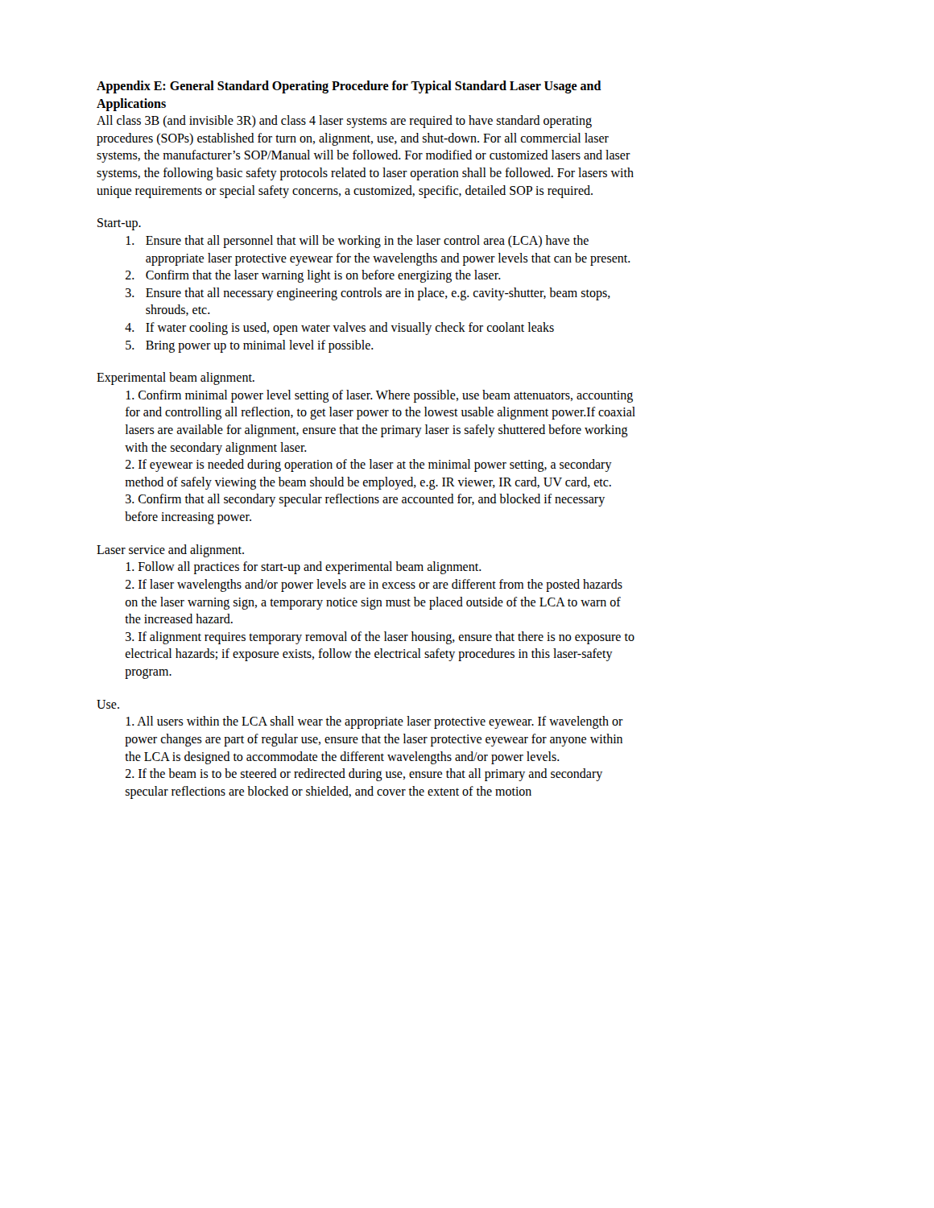Appendix E: General Standard Operating Procedure for Typical Standard Laser Usage and Applications
All class 3B (and invisible 3R) and class 4 laser systems are required to have standard operating procedures (SOPs) established for turn on, alignment, use, and shut-down. For all commercial laser systems, the manufacturer’s SOP/Manual will be followed. For modified or customized lasers and laser systems, the following basic safety protocols related to laser operation shall be followed. For lasers with unique requirements or special safety concerns, a customized, specific, detailed SOP is required.
Start-up.
Ensure that all personnel that will be working in the laser control area (LCA) have the appropriate laser protective eyewear for the wavelengths and power levels that can be present.
Confirm that the laser warning light is on before energizing the laser.
Ensure that all necessary engineering controls are in place, e.g. cavity-shutter, beam stops, shrouds, etc.
If water cooling is used, open water valves and visually check for coolant leaks
Bring power up to minimal level if possible.
Experimental beam alignment.
1. Confirm minimal power level setting of laser. Where possible, use beam attenuators, accounting for and controlling all reflection, to get laser power to the lowest usable alignment power.If coaxial lasers are available for alignment, ensure that the primary laser is safely shuttered before working with the secondary alignment laser.
2. If eyewear is needed during operation of the laser at the minimal power setting, a secondary method of safely viewing the beam should be employed, e.g. IR viewer, IR card, UV card, etc.
3. Confirm that all secondary specular reflections are accounted for, and blocked if necessary before increasing power.
Laser service and alignment.
1. Follow all practices for start-up and experimental beam alignment.
2. If laser wavelengths and/or power levels are in excess or are different from the posted hazards on the laser warning sign, a temporary notice sign must be placed outside of the LCA to warn of the increased hazard.
3. If alignment requires temporary removal of the laser housing, ensure that there is no exposure to electrical hazards; if exposure exists, follow the electrical safety procedures in this laser-safety program.
Use.
1. All users within the LCA shall wear the appropriate laser protective eyewear. If wavelength or power changes are part of regular use, ensure that the laser protective eyewear for anyone within the LCA is designed to accommodate the different wavelengths and/or power levels.
2. If the beam is to be steered or redirected during use, ensure that all primary and secondary specular reflections are blocked or shielded, and cover the extent of the motion